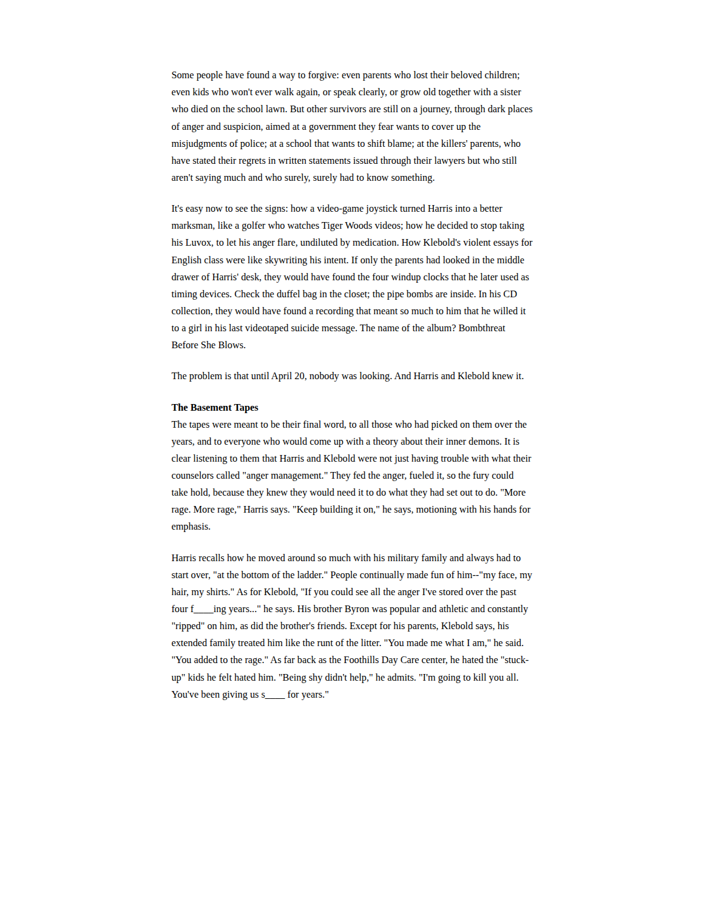Some people have found a way to forgive: even parents who lost their beloved children; even kids who won't ever walk again, or speak clearly, or grow old together with a sister who died on the school lawn. But other survivors are still on a journey, through dark places of anger and suspicion, aimed at a government they fear wants to cover up the misjudgments of police; at a school that wants to shift blame; at the killers' parents, who have stated their regrets in written statements issued through their lawyers but who still aren't saying much and who surely, surely had to know something.
It's easy now to see the signs: how a video-game joystick turned Harris into a better marksman, like a golfer who watches Tiger Woods videos; how he decided to stop taking his Luvox, to let his anger flare, undiluted by medication. How Klebold's violent essays for English class were like skywriting his intent. If only the parents had looked in the middle drawer of Harris' desk, they would have found the four windup clocks that he later used as timing devices. Check the duffel bag in the closet; the pipe bombs are inside. In his CD collection, they would have found a recording that meant so much to him that he willed it to a girl in his last videotaped suicide message. The name of the album? Bombthreat Before She Blows.
The problem is that until April 20, nobody was looking. And Harris and Klebold knew it.
The Basement Tapes
The tapes were meant to be their final word, to all those who had picked on them over the years, and to everyone who would come up with a theory about their inner demons. It is clear listening to them that Harris and Klebold were not just having trouble with what their counselors called "anger management." They fed the anger, fueled it, so the fury could take hold, because they knew they would need it to do what they had set out to do. "More rage. More rage," Harris says. "Keep building it on," he says, motioning with his hands for emphasis.
Harris recalls how he moved around so much with his military family and always had to start over, "at the bottom of the ladder." People continually made fun of him--"my face, my hair, my shirts." As for Klebold, "If you could see all the anger I've stored over the past four f____ing years..." he says. His brother Byron was popular and athletic and constantly "ripped" on him, as did the brother's friends. Except for his parents, Klebold says, his extended family treated him like the runt of the litter. "You made me what I am," he said. "You added to the rage." As far back as the Foothills Day Care center, he hated the "stuck-up" kids he felt hated him. "Being shy didn't help," he admits. "I'm going to kill you all. You've been giving us s____ for years."